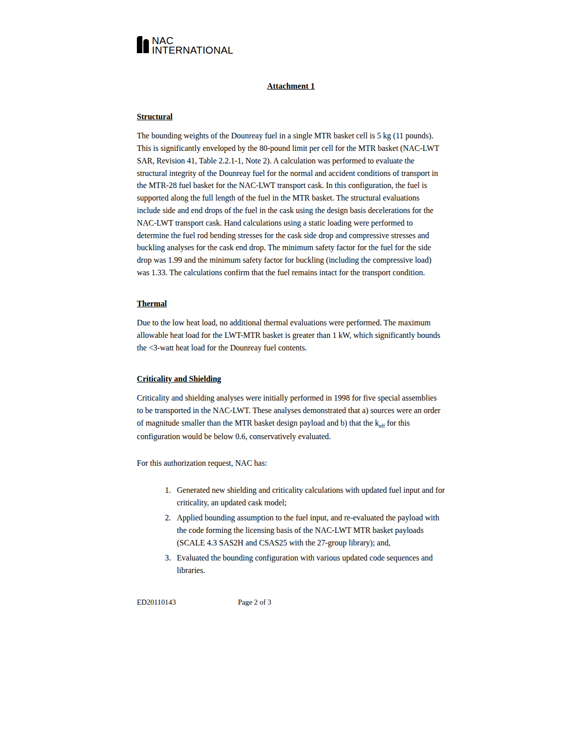NAC
INTERNATIONAL
Attachment 1
Structural
The bounding weights of the Dounreay fuel in a single MTR basket cell is 5 kg (11 pounds). This is significantly enveloped by the 80-pound limit per cell for the MTR basket (NAC-LWT SAR, Revision 41, Table 2.2.1-1, Note 2). A calculation was performed to evaluate the structural integrity of the Dounreay fuel for the normal and accident conditions of transport in the MTR-28 fuel basket for the NAC-LWT transport cask. In this configuration, the fuel is supported along the full length of the fuel in the MTR basket. The structural evaluations include side and end drops of the fuel in the cask using the design basis decelerations for the NAC-LWT transport cask. Hand calculations using a static loading were performed to determine the fuel rod bending stresses for the cask side drop and compressive stresses and buckling analyses for the cask end drop. The minimum safety factor for the fuel for the side drop was 1.99 and the minimum safety factor for buckling (including the compressive load) was 1.33. The calculations confirm that the fuel remains intact for the transport condition.
Thermal
Due to the low heat load, no additional thermal evaluations were performed. The maximum allowable heat load for the LWT-MTR basket is greater than 1 kW, which significantly bounds the <3-watt heat load for the Dounreay fuel contents.
Criticality and Shielding
Criticality and shielding analyses were initially performed in 1998 for five special assemblies to be transported in the NAC-LWT. These analyses demonstrated that a) sources were an order of magnitude smaller than the MTR basket design payload and b) that the keff for this configuration would be below 0.6, conservatively evaluated.
For this authorization request, NAC has:
Generated new shielding and criticality calculations with updated fuel input and for criticality, an updated cask model;
Applied bounding assumption to the fuel input, and re-evaluated the payload with the code forming the licensing basis of the NAC-LWT MTR basket payloads (SCALE 4.3 SAS2H and CSAS25 with the 27-group library); and,
Evaluated the bounding configuration with various updated code sequences and libraries.
ED20110143
Page 2 of 3